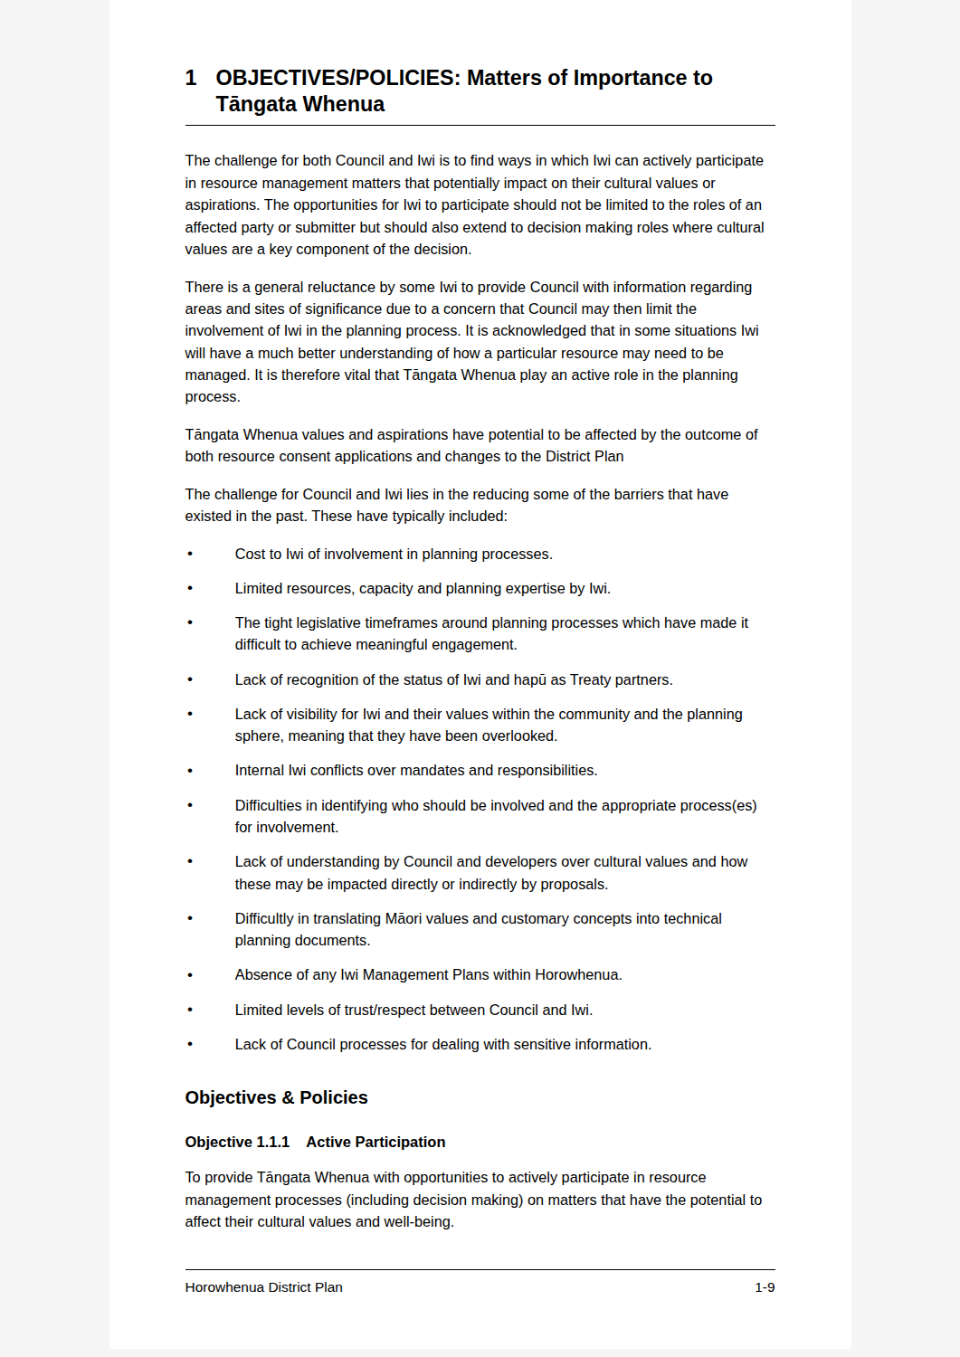1 OBJECTIVES/POLICIES: Matters of Importance to Tāngata Whenua
The challenge for both Council and Iwi is to find ways in which Iwi can actively participate in resource management matters that potentially impact on their cultural values or aspirations. The opportunities for Iwi to participate should not be limited to the roles of an affected party or submitter but should also extend to decision making roles where cultural values are a key component of the decision.
There is a general reluctance by some Iwi to provide Council with information regarding areas and sites of significance due to a concern that Council may then limit the involvement of Iwi in the planning process. It is acknowledged that in some situations Iwi will have a much better understanding of how a particular resource may need to be managed. It is therefore vital that Tāngata Whenua play an active role in the planning process.
Tāngata Whenua values and aspirations have potential to be affected by the outcome of both resource consent applications and changes to the District Plan
The challenge for Council and Iwi lies in the reducing some of the barriers that have existed in the past. These have typically included:
Cost to Iwi of involvement in planning processes.
Limited resources, capacity and planning expertise by Iwi.
The tight legislative timeframes around planning processes which have made it difficult to achieve meaningful engagement.
Lack of recognition of the status of Iwi and hapū as Treaty partners.
Lack of visibility for Iwi and their values within the community and the planning sphere, meaning that they have been overlooked.
Internal Iwi conflicts over mandates and responsibilities.
Difficulties in identifying who should be involved and the appropriate process(es) for involvement.
Lack of understanding by Council and developers over cultural values and how these may be impacted directly or indirectly by proposals.
Difficultly in translating Māori values and customary concepts into technical planning documents.
Absence of any Iwi Management Plans within Horowhenua.
Limited levels of trust/respect between Council and Iwi.
Lack of Council processes for dealing with sensitive information.
Objectives & Policies
Objective 1.1.1 Active Participation
To provide Tāngata Whenua with opportunities to actively participate in resource management processes (including decision making) on matters that have the potential to affect their cultural values and well-being.
Horowhenua District Plan 1-9